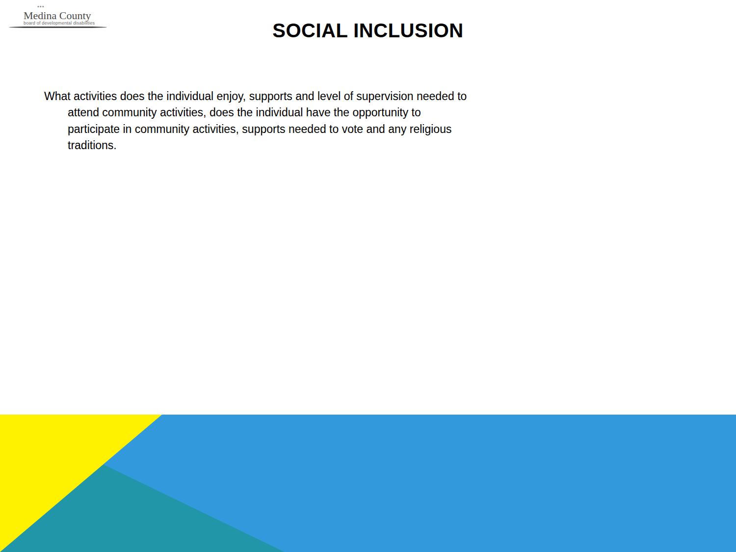••• Medina County board of developmental disabilities
SOCIAL INCLUSION
What activities does the individual enjoy, supports and level of supervision needed to attend community activities, does the individual have the opportunity to participate in community activities, supports needed to vote and any religious traditions.